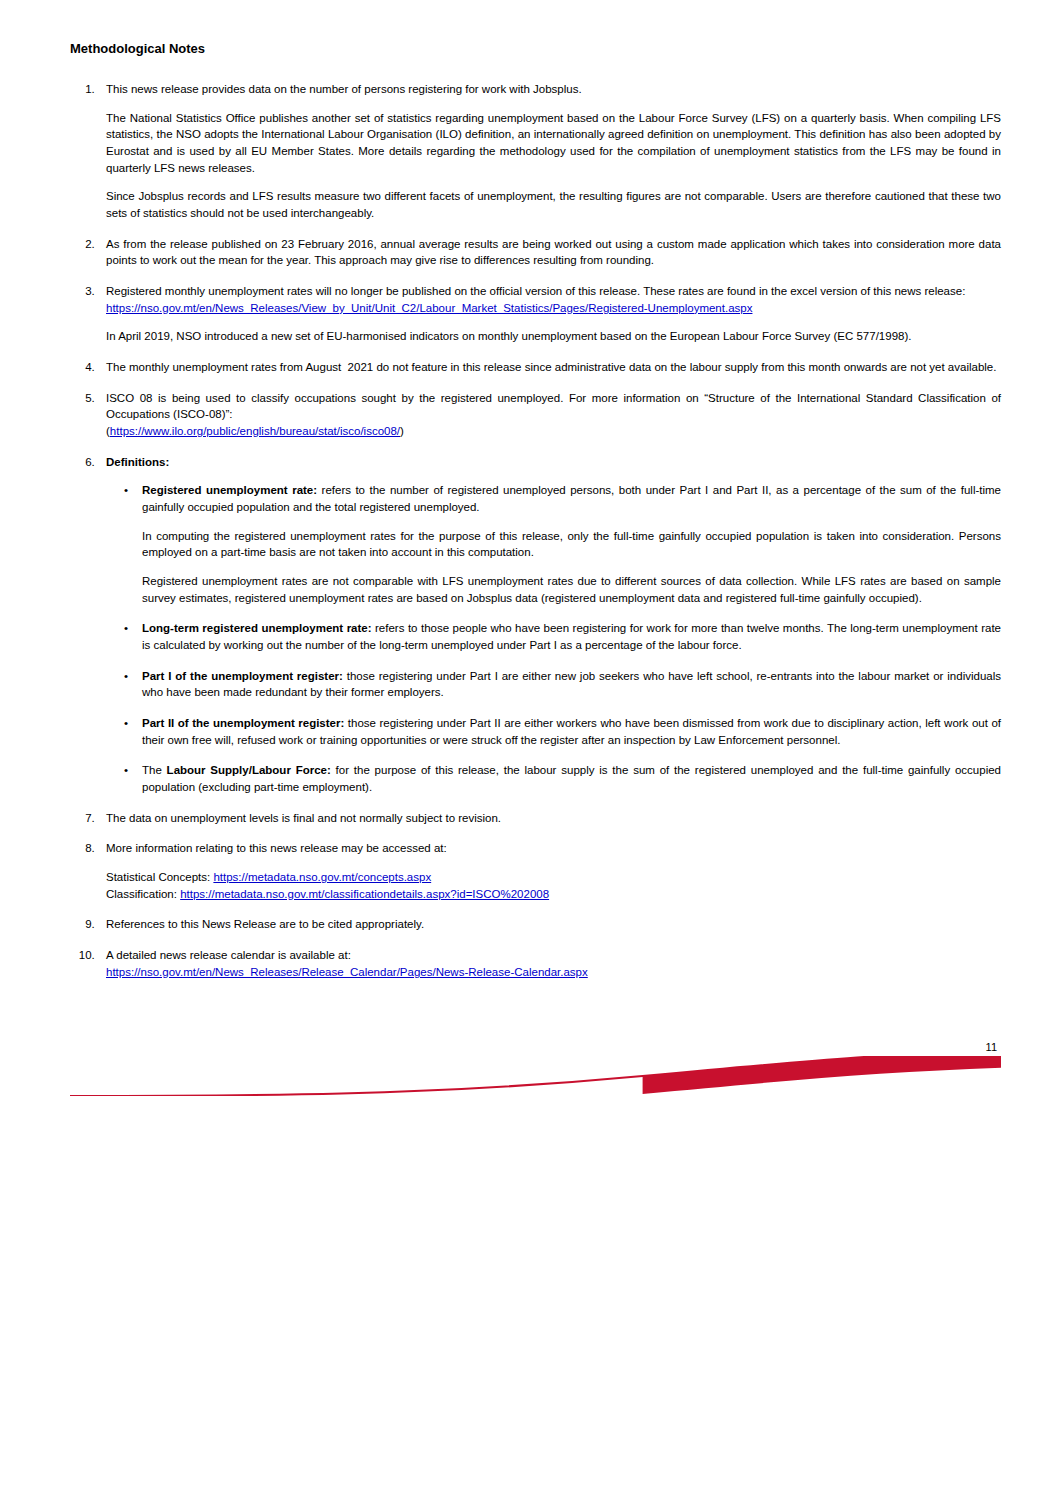Methodological Notes
This news release provides data on the number of persons registering for work with Jobsplus.
The National Statistics Office publishes another set of statistics regarding unemployment based on the Labour Force Survey (LFS) on a quarterly basis. When compiling LFS statistics, the NSO adopts the International Labour Organisation (ILO) definition, an internationally agreed definition on unemployment. This definition has also been adopted by Eurostat and is used by all EU Member States. More details regarding the methodology used for the compilation of unemployment statistics from the LFS may be found in quarterly LFS news releases.
Since Jobsplus records and LFS results measure two different facets of unemployment, the resulting figures are not comparable. Users are therefore cautioned that these two sets of statistics should not be used interchangeably.
As from the release published on 23 February 2016, annual average results are being worked out using a custom made application which takes into consideration more data points to work out the mean for the year. This approach may give rise to differences resulting from rounding.
Registered monthly unemployment rates will no longer be published on the official version of this release. These rates are found in the excel version of this news release:
https://nso.gov.mt/en/News_Releases/View_by_Unit/Unit_C2/Labour_Market_Statistics/Pages/Registered-Unemployment.aspx
In April 2019, NSO introduced a new set of EU-harmonised indicators on monthly unemployment based on the European Labour Force Survey (EC 577/1998).
The monthly unemployment rates from August 2021 do not feature in this release since administrative data on the labour supply from this month onwards are not yet available.
ISCO 08 is being used to classify occupations sought by the registered unemployed. For more information on “Structure of the International Standard Classification of Occupations (ISCO-08)”:
(https://www.ilo.org/public/english/bureau/stat/isco/isco08/)
Definitions:
Registered unemployment rate: refers to the number of registered unemployed persons, both under Part I and Part II, as a percentage of the sum of the full-time gainfully occupied population and the total registered unemployed.
In computing the registered unemployment rates for the purpose of this release, only the full-time gainfully occupied population is taken into consideration. Persons employed on a part-time basis are not taken into account in this computation.
Registered unemployment rates are not comparable with LFS unemployment rates due to different sources of data collection. While LFS rates are based on sample survey estimates, registered unemployment rates are based on Jobsplus data (registered unemployment data and registered full-time gainfully occupied).
Long-term registered unemployment rate: refers to those people who have been registering for work for more than twelve months. The long-term unemployment rate is calculated by working out the number of the long-term unemployed under Part I as a percentage of the labour force.
Part I of the unemployment register: those registering under Part I are either new job seekers who have left school, re-entrants into the labour market or individuals who have been made redundant by their former employers.
Part II of the unemployment register: those registering under Part II are either workers who have been dismissed from work due to disciplinary action, left work out of their own free will, refused work or training opportunities or were struck off the register after an inspection by Law Enforcement personnel.
The Labour Supply/Labour Force: for the purpose of this release, the labour supply is the sum of the registered unemployed and the full-time gainfully occupied population (excluding part-time employment).
The data on unemployment levels is final and not normally subject to revision.
More information relating to this news release may be accessed at:
Statistical Concepts: https://metadata.nso.gov.mt/concepts.aspx
Classification: https://metadata.nso.gov.mt/classificationdetails.aspx?id=ISCO%202008
References to this News Release are to be cited appropriately.
A detailed news release calendar is available at:
https://nso.gov.mt/en/News_Releases/Release_Calendar/Pages/News-Release-Calendar.aspx
11